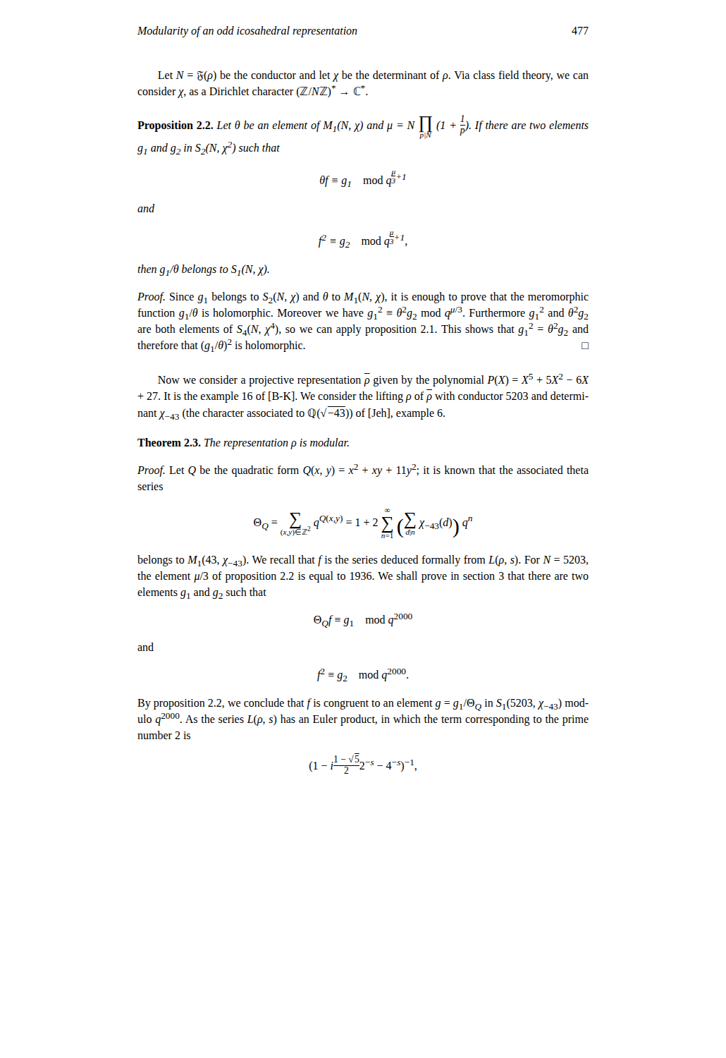Modularity of an odd icosahedral representation 477
Let N = 𝔉(ρ) be the conductor and let χ be the determinant of ρ. Via class field theory, we can consider χ, as a Dirichlet character (ℤ/Nℤ)* → ℂ*.
Proposition 2.2. Let θ be an element of M1(N, χ) and μ = N ∏p|N (1 + 1 p). If there are two elements g1 and g2 in S2(N, χ2) such that
θf ≡ g1 mod qμ 3+1
and
f2 ≡ g2 mod qμ 3+1,
then g1/θ belongs to S1(N, χ).
Proof. Since g1 belongs to S2(N, χ) and θ to M1(N, χ), it is enough to prove that the meromorphic function g1/θ is holomorphic. Moreover we have g12 ≡ θ2g2 mod qμ/3. Furthermore g12 and θ2g2 are both elements of S4(N, χ4), so we can apply proposition 2.1. This shows that g12 = θ2g2 and therefore that (g1/θ)2 is holomorphic. □
Now we consider a projective representation ρ given by the polynomial P(X) = X5 + 5X2 − 6X + 27. It is the example 16 of [B-K]. We consider the lifting ρ of ρ with conductor 5203 and determinant χ−43 (the character associated to ℚ(√−43)) of [Jeh], example 6.
Theorem 2.3. The representation ρ is modular.
Proof. Let Q be the quadratic form Q(x, y) = x2 + xy + 11y2; it is known that the associated theta series
ΘQ = ∑(x,y)∈ℤ2 qQ(x,y) = 1 + 2 ∞∑n=1 (∑d|n χ−43(d)) qn
belongs to M1(43, χ−43). We recall that f is the series deduced formally from L(ρ, s). For N = 5203, the element μ/3 of proposition 2.2 is equal to 1936. We shall prove in section 3 that there are two elements g1 and g2 such that
ΘQf ≡ g1 mod q2000
and
f2 ≡ g2 mod q2000.
By proposition 2.2, we conclude that f is congruent to an element g = g1/ΘQ in S1(5203, χ−43) modulo q2000. As the series L(ρ, s) has an Euler product, in which the term corresponding to the prime number 2 is
(1 − i1 − √522−s − 4−s)−1,